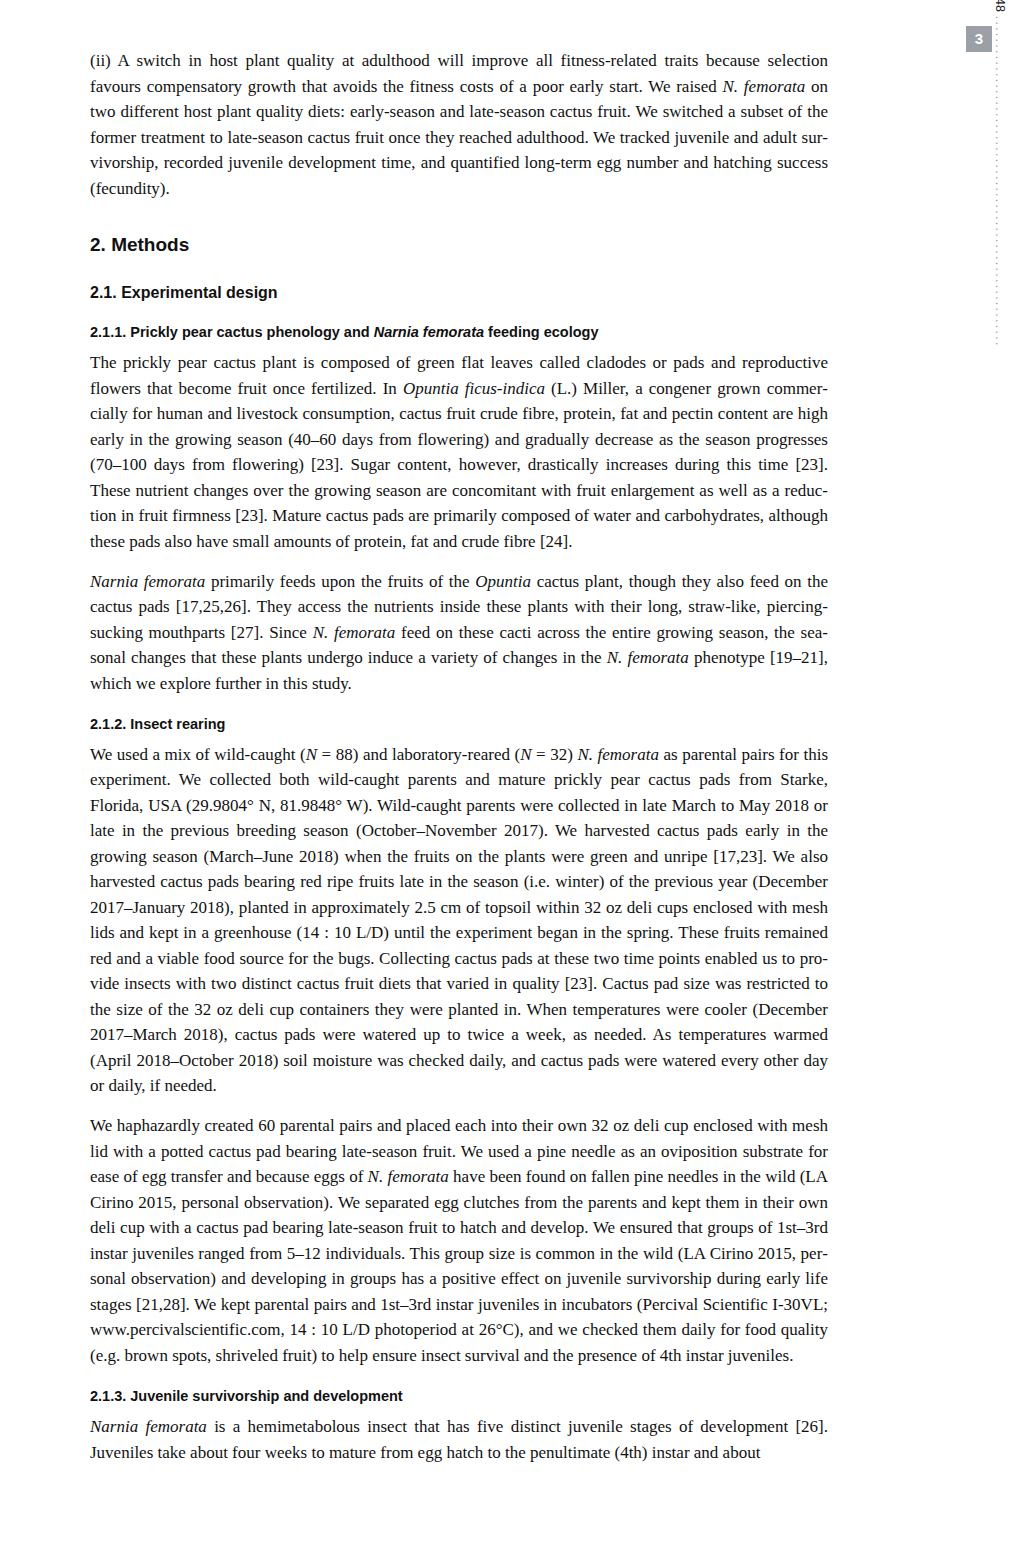3
royalsocietypublishing.org/journal/rsos R. Soc. Open Sci. 9: 211748 ..........................................................
(ii) A switch in host plant quality at adulthood will improve all fitness-related traits because selection favours compensatory growth that avoids the fitness costs of a poor early start. We raised N. femorata on two different host plant quality diets: early-season and late-season cactus fruit. We switched a subset of the former treatment to late-season cactus fruit once they reached adulthood. We tracked juvenile and adult survivorship, recorded juvenile development time, and quantified long-term egg number and hatching success (fecundity).
2. Methods
2.1. Experimental design
2.1.1. Prickly pear cactus phenology and Narnia femorata feeding ecology
The prickly pear cactus plant is composed of green flat leaves called cladodes or pads and reproductive flowers that become fruit once fertilized. In Opuntia ficus-indica (L.) Miller, a congener grown commercially for human and livestock consumption, cactus fruit crude fibre, protein, fat and pectin content are high early in the growing season (40–60 days from flowering) and gradually decrease as the season progresses (70–100 days from flowering) [23]. Sugar content, however, drastically increases during this time [23]. These nutrient changes over the growing season are concomitant with fruit enlargement as well as a reduction in fruit firmness [23]. Mature cactus pads are primarily composed of water and carbohydrates, although these pads also have small amounts of protein, fat and crude fibre [24].
Narnia femorata primarily feeds upon the fruits of the Opuntia cactus plant, though they also feed on the cactus pads [17,25,26]. They access the nutrients inside these plants with their long, straw-like, piercing-sucking mouthparts [27]. Since N. femorata feed on these cacti across the entire growing season, the seasonal changes that these plants undergo induce a variety of changes in the N. femorata phenotype [19–21], which we explore further in this study.
2.1.2. Insect rearing
We used a mix of wild-caught (N = 88) and laboratory-reared (N = 32) N. femorata as parental pairs for this experiment. We collected both wild-caught parents and mature prickly pear cactus pads from Starke, Florida, USA (29.9804° N, 81.9848° W). Wild-caught parents were collected in late March to May 2018 or late in the previous breeding season (October–November 2017). We harvested cactus pads early in the growing season (March–June 2018) when the fruits on the plants were green and unripe [17,23]. We also harvested cactus pads bearing red ripe fruits late in the season (i.e. winter) of the previous year (December 2017–January 2018), planted in approximately 2.5 cm of topsoil within 32 oz deli cups enclosed with mesh lids and kept in a greenhouse (14 : 10 L/D) until the experiment began in the spring. These fruits remained red and a viable food source for the bugs. Collecting cactus pads at these two time points enabled us to provide insects with two distinct cactus fruit diets that varied in quality [23]. Cactus pad size was restricted to the size of the 32 oz deli cup containers they were planted in. When temperatures were cooler (December 2017–March 2018), cactus pads were watered up to twice a week, as needed. As temperatures warmed (April 2018–October 2018) soil moisture was checked daily, and cactus pads were watered every other day or daily, if needed.
We haphazardly created 60 parental pairs and placed each into their own 32 oz deli cup enclosed with mesh lid with a potted cactus pad bearing late-season fruit. We used a pine needle as an oviposition substrate for ease of egg transfer and because eggs of N. femorata have been found on fallen pine needles in the wild (LA Cirino 2015, personal observation). We separated egg clutches from the parents and kept them in their own deli cup with a cactus pad bearing late-season fruit to hatch and develop. We ensured that groups of 1st–3rd instar juveniles ranged from 5–12 individuals. This group size is common in the wild (LA Cirino 2015, personal observation) and developing in groups has a positive effect on juvenile survivorship during early life stages [21,28]. We kept parental pairs and 1st–3rd instar juveniles in incubators (Percival Scientific I-30VL; www.percivalscientific.com, 14 : 10 L/D photoperiod at 26°C), and we checked them daily for food quality (e.g. brown spots, shriveled fruit) to help ensure insect survival and the presence of 4th instar juveniles.
2.1.3. Juvenile survivorship and development
Narnia femorata is a hemimetabolous insect that has five distinct juvenile stages of development [26]. Juveniles take about four weeks to mature from egg hatch to the penultimate (4th) instar and about